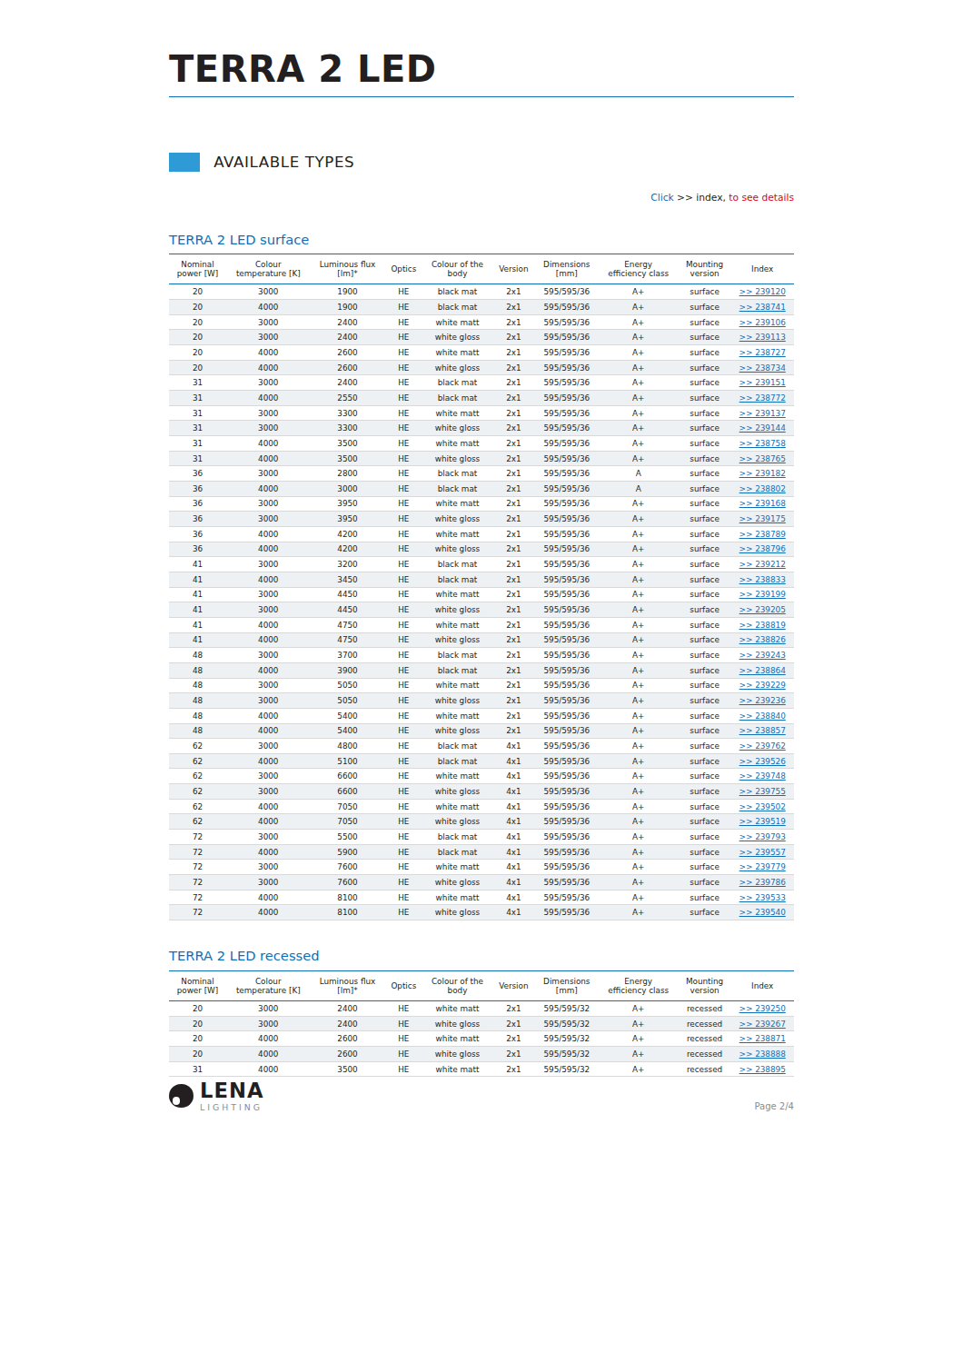TERRA 2 LED
AVAILABLE TYPES
Click >> index, to see details
TERRA 2 LED surface
| Nominal power [W] | Colour temperature [K] | Luminous flux [lm]* | Optics | Colour of the body | Version | Dimensions [mm] | Energy efficiency class | Mounting version | Index |
| --- | --- | --- | --- | --- | --- | --- | --- | --- | --- |
| 20 | 3000 | 1900 | HE | black mat | 2x1 | 595/595/36 | A+ | surface | >> 239120 |
| 20 | 4000 | 1900 | HE | black mat | 2x1 | 595/595/36 | A+ | surface | >> 238741 |
| 20 | 3000 | 2400 | HE | white matt | 2x1 | 595/595/36 | A+ | surface | >> 239106 |
| 20 | 3000 | 2400 | HE | white gloss | 2x1 | 595/595/36 | A+ | surface | >> 239113 |
| 20 | 4000 | 2600 | HE | white matt | 2x1 | 595/595/36 | A+ | surface | >> 238727 |
| 20 | 4000 | 2600 | HE | white gloss | 2x1 | 595/595/36 | A+ | surface | >> 238734 |
| 31 | 3000 | 2400 | HE | black mat | 2x1 | 595/595/36 | A+ | surface | >> 239151 |
| 31 | 4000 | 2550 | HE | black mat | 2x1 | 595/595/36 | A+ | surface | >> 238772 |
| 31 | 3000 | 3300 | HE | white matt | 2x1 | 595/595/36 | A+ | surface | >> 239137 |
| 31 | 3000 | 3300 | HE | white gloss | 2x1 | 595/595/36 | A+ | surface | >> 239144 |
| 31 | 4000 | 3500 | HE | white matt | 2x1 | 595/595/36 | A+ | surface | >> 238758 |
| 31 | 4000 | 3500 | HE | white gloss | 2x1 | 595/595/36 | A+ | surface | >> 238765 |
| 36 | 3000 | 2800 | HE | black mat | 2x1 | 595/595/36 | A | surface | >> 239182 |
| 36 | 4000 | 3000 | HE | black mat | 2x1 | 595/595/36 | A | surface | >> 238802 |
| 36 | 3000 | 3950 | HE | white matt | 2x1 | 595/595/36 | A+ | surface | >> 239168 |
| 36 | 3000 | 3950 | HE | white gloss | 2x1 | 595/595/36 | A+ | surface | >> 239175 |
| 36 | 4000 | 4200 | HE | white matt | 2x1 | 595/595/36 | A+ | surface | >> 238789 |
| 36 | 4000 | 4200 | HE | white gloss | 2x1 | 595/595/36 | A+ | surface | >> 238796 |
| 41 | 3000 | 3200 | HE | black mat | 2x1 | 595/595/36 | A+ | surface | >> 239212 |
| 41 | 4000 | 3450 | HE | black mat | 2x1 | 595/595/36 | A+ | surface | >> 238833 |
| 41 | 3000 | 4450 | HE | white matt | 2x1 | 595/595/36 | A+ | surface | >> 239199 |
| 41 | 3000 | 4450 | HE | white gloss | 2x1 | 595/595/36 | A+ | surface | >> 239205 |
| 41 | 4000 | 4750 | HE | white matt | 2x1 | 595/595/36 | A+ | surface | >> 238819 |
| 41 | 4000 | 4750 | HE | white gloss | 2x1 | 595/595/36 | A+ | surface | >> 238826 |
| 48 | 3000 | 3700 | HE | black mat | 2x1 | 595/595/36 | A+ | surface | >> 239243 |
| 48 | 4000 | 3900 | HE | black mat | 2x1 | 595/595/36 | A+ | surface | >> 238864 |
| 48 | 3000 | 5050 | HE | white matt | 2x1 | 595/595/36 | A+ | surface | >> 239229 |
| 48 | 3000 | 5050 | HE | white gloss | 2x1 | 595/595/36 | A+ | surface | >> 239236 |
| 48 | 4000 | 5400 | HE | white matt | 2x1 | 595/595/36 | A+ | surface | >> 238840 |
| 48 | 4000 | 5400 | HE | white gloss | 2x1 | 595/595/36 | A+ | surface | >> 238857 |
| 62 | 3000 | 4800 | HE | black mat | 4x1 | 595/595/36 | A+ | surface | >> 239762 |
| 62 | 4000 | 5100 | HE | black mat | 4x1 | 595/595/36 | A+ | surface | >> 239526 |
| 62 | 3000 | 6600 | HE | white matt | 4x1 | 595/595/36 | A+ | surface | >> 239748 |
| 62 | 3000 | 6600 | HE | white gloss | 4x1 | 595/595/36 | A+ | surface | >> 239755 |
| 62 | 4000 | 7050 | HE | white matt | 4x1 | 595/595/36 | A+ | surface | >> 239502 |
| 62 | 4000 | 7050 | HE | white gloss | 4x1 | 595/595/36 | A+ | surface | >> 239519 |
| 72 | 3000 | 5500 | HE | black mat | 4x1 | 595/595/36 | A+ | surface | >> 239793 |
| 72 | 4000 | 5900 | HE | black mat | 4x1 | 595/595/36 | A+ | surface | >> 239557 |
| 72 | 3000 | 7600 | HE | white matt | 4x1 | 595/595/36 | A+ | surface | >> 239779 |
| 72 | 3000 | 7600 | HE | white gloss | 4x1 | 595/595/36 | A+ | surface | >> 239786 |
| 72 | 4000 | 8100 | HE | white matt | 4x1 | 595/595/36 | A+ | surface | >> 239533 |
| 72 | 4000 | 8100 | HE | white gloss | 4x1 | 595/595/36 | A+ | surface | >> 239540 |
TERRA 2 LED recessed
| Nominal power [W] | Colour temperature [K] | Luminous flux [lm]* | Optics | Colour of the body | Version | Dimensions [mm] | Energy efficiency class | Mounting version | Index |
| --- | --- | --- | --- | --- | --- | --- | --- | --- | --- |
| 20 | 3000 | 2400 | HE | white matt | 2x1 | 595/595/32 | A+ | recessed | >> 239250 |
| 20 | 3000 | 2400 | HE | white gloss | 2x1 | 595/595/32 | A+ | recessed | >> 239267 |
| 20 | 4000 | 2600 | HE | white matt | 2x1 | 595/595/32 | A+ | recessed | >> 238871 |
| 20 | 4000 | 2600 | HE | white gloss | 2x1 | 595/595/32 | A+ | recessed | >> 238888 |
| 31 | 4000 | 3500 | HE | white matt | 2x1 | 595/595/32 | A+ | recessed | >> 238895 |
LENA
LIGHTING
Page 2/4